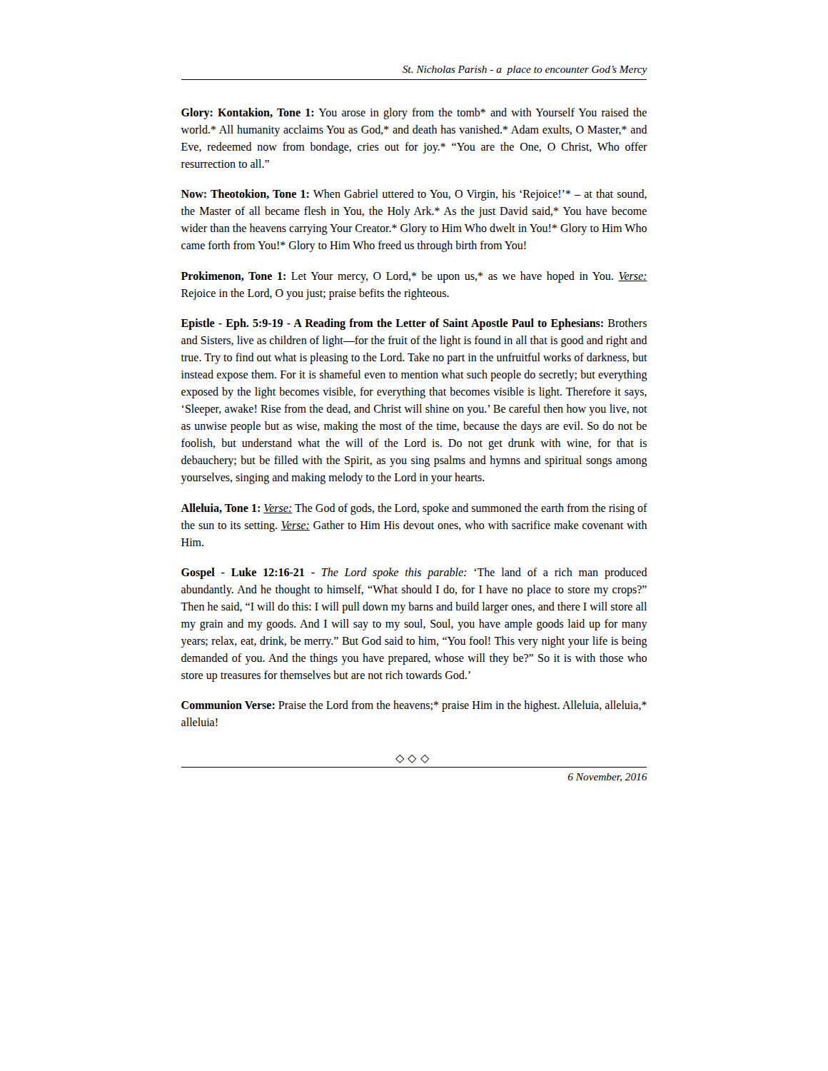St. Nicholas Parish - a place to encounter God’s Mercy
Glory: Kontakion, Tone 1: You arose in glory from the tomb* and with Yourself You raised the world.* All humanity acclaims You as God,* and death has vanished.* Adam exults, O Master,* and Eve, redeemed now from bondage, cries out for joy.* “You are the One, O Christ, Who offer resurrection to all.”
Now: Theotokion, Tone 1: When Gabriel uttered to You, O Virgin, his ‘Rejoice!’* – at that sound, the Master of all became flesh in You, the Holy Ark.* As the just David said,* You have become wider than the heavens carrying Your Creator.* Glory to Him Who dwelt in You!* Glory to Him Who came forth from You!* Glory to Him Who freed us through birth from You!
Prokimenon, Tone 1: Let Your mercy, O Lord,* be upon us,* as we have hoped in You. Verse: Rejoice in the Lord, O you just; praise befits the righteous.
Epistle - Eph. 5:9-19 - A Reading from the Letter of Saint Apostle Paul to Ephesians: Brothers and Sisters, live as children of light—for the fruit of the light is found in all that is good and right and true. Try to find out what is pleasing to the Lord. Take no part in the unfruitful works of darkness, but instead expose them. For it is shameful even to mention what such people do secretly; but everything exposed by the light becomes visible, for everything that becomes visible is light. Therefore it says, ‘Sleeper, awake! Rise from the dead, and Christ will shine on you.’ Be careful then how you live, not as unwise people but as wise, making the most of the time, because the days are evil. So do not be foolish, but understand what the will of the Lord is. Do not get drunk with wine, for that is debauchery; but be filled with the Spirit, as you sing psalms and hymns and spiritual songs among yourselves, singing and making melody to the Lord in your hearts.
Alleluia, Tone 1: Verse: The God of gods, the Lord, spoke and summoned the earth from the rising of the sun to its setting. Verse: Gather to Him His devout ones, who with sacrifice make covenant with Him.
Gospel - Luke 12:16-21 - The Lord spoke this parable: ‘The land of a rich man produced abundantly. And he thought to himself, “What should I do, for I have no place to store my crops?” Then he said, “I will do this: I will pull down my barns and build larger ones, and there I will store all my grain and my goods. And I will say to my soul, Soul, you have ample goods laid up for many years; relax, eat, drink, be merry.” But God said to him, “You fool! This very night your life is being demanded of you. And the things you have prepared, whose will they be?” So it is with those who store up treasures for themselves but are not rich towards God.’
Communion Verse: Praise the Lord from the heavens;* praise Him in the highest. Alleluia, alleluia,* alleluia!
◇◇◇
6 November, 2016